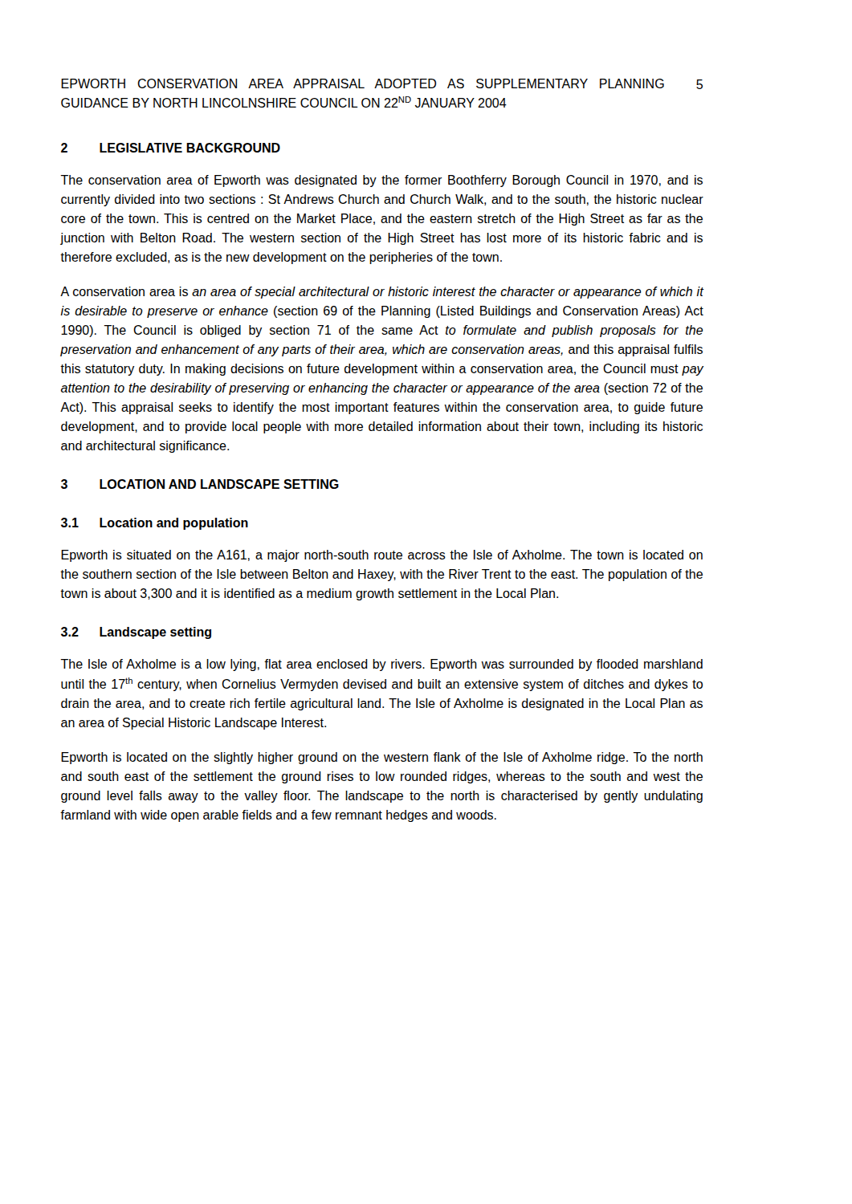5
Epworth Conservation Area Appraisal adopted as supplementary planning guidance by North Lincolnshire Council on 22nd January 2004
2 Legislative Background
The conservation area of Epworth was designated by the former Boothferry Borough Council in 1970, and is currently divided into two sections : St Andrews Church and Church Walk, and to the south, the historic nuclear core of the town. This is centred on the Market Place, and the eastern stretch of the High Street as far as the junction with Belton Road. The western section of the High Street has lost more of its historic fabric and is therefore excluded, as is the new development on the peripheries of the town.
A conservation area is an area of special architectural or historic interest the character or appearance of which it is desirable to preserve or enhance (section 69 of the Planning (Listed Buildings and Conservation Areas) Act 1990). The Council is obliged by section 71 of the same Act to formulate and publish proposals for the preservation and enhancement of any parts of their area, which are conservation areas, and this appraisal fulfils this statutory duty. In making decisions on future development within a conservation area, the Council must pay attention to the desirability of preserving or enhancing the character or appearance of the area (section 72 of the Act). This appraisal seeks to identify the most important features within the conservation area, to guide future development, and to provide local people with more detailed information about their town, including its historic and architectural significance.
3 Location and Landscape Setting
3.1 Location and population
Epworth is situated on the A161, a major north-south route across the Isle of Axholme. The town is located on the southern section of the Isle between Belton and Haxey, with the River Trent to the east. The population of the town is about 3,300 and it is identified as a medium growth settlement in the Local Plan.
3.2 Landscape setting
The Isle of Axholme is a low lying, flat area enclosed by rivers. Epworth was surrounded by flooded marshland until the 17th century, when Cornelius Vermyden devised and built an extensive system of ditches and dykes to drain the area, and to create rich fertile agricultural land. The Isle of Axholme is designated in the Local Plan as an area of Special Historic Landscape Interest.
Epworth is located on the slightly higher ground on the western flank of the Isle of Axholme ridge. To the north and south east of the settlement the ground rises to low rounded ridges, whereas to the south and west the ground level falls away to the valley floor. The landscape to the north is characterised by gently undulating farmland with wide open arable fields and a few remnant hedges and woods.